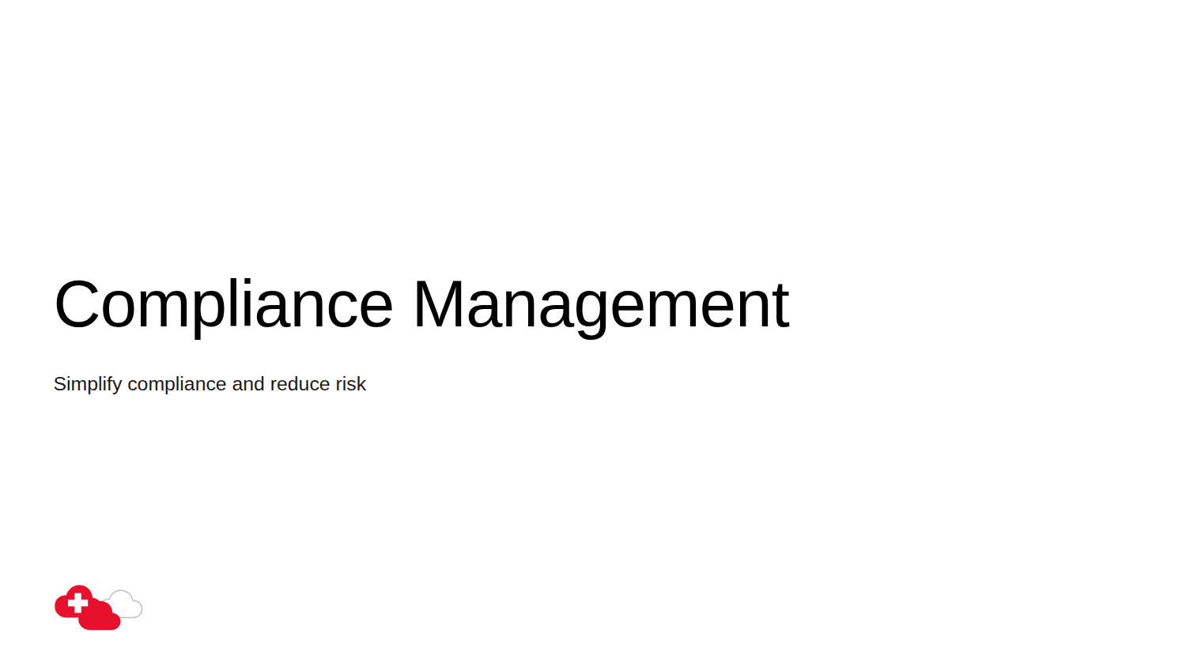Compliance Management
Simplify compliance and reduce risk